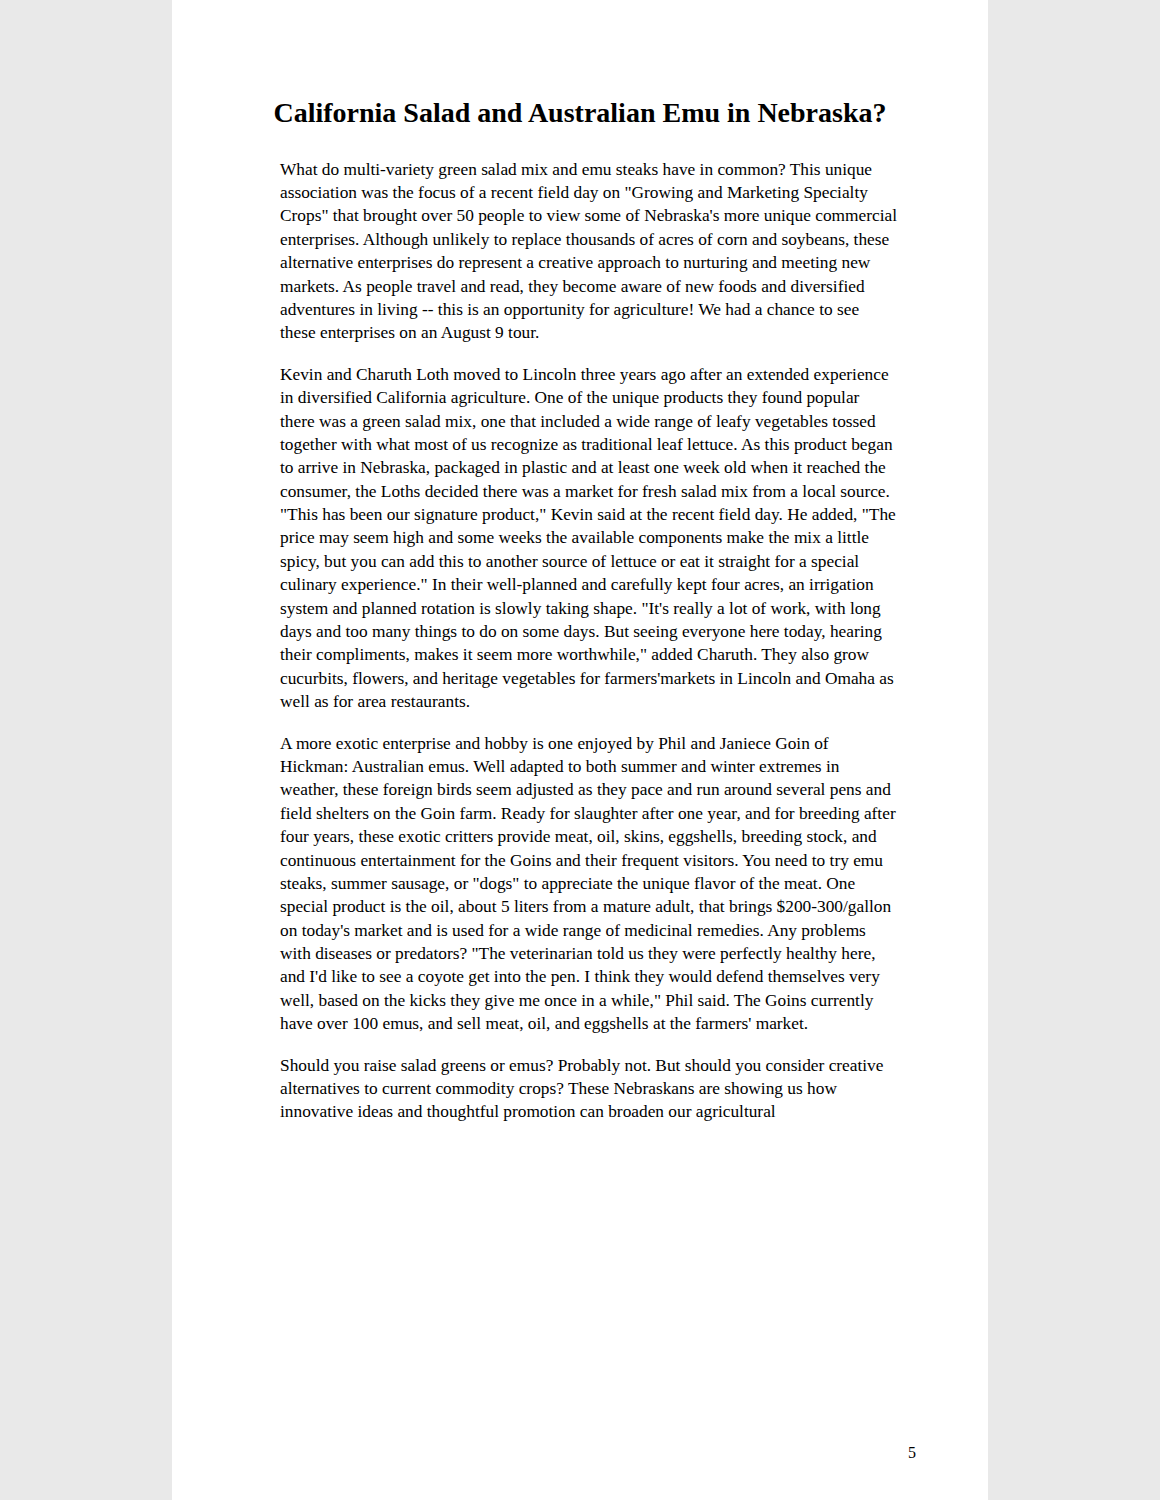California Salad and Australian Emu in Nebraska?
What do multi-variety green salad mix and emu steaks have in common? This unique association was the focus of a recent field day on "Growing and Marketing Specialty Crops" that brought over 50 people to view some of Nebraska's more unique commercial enterprises. Although unlikely to replace thousands of acres of corn and soybeans, these alternative enterprises do represent a creative approach to nurturing and meeting new markets. As people travel and read, they become aware of new foods and diversified adventures in living -- this is an opportunity for agriculture! We had a chance to see these enterprises on an August 9 tour.
Kevin and Charuth Loth moved to Lincoln three years ago after an extended experience in diversified California agriculture. One of the unique products they found popular there was a green salad mix, one that included a wide range of leafy vegetables tossed together with what most of us recognize as traditional leaf lettuce. As this product began to arrive in Nebraska, packaged in plastic and at least one week old when it reached the consumer, the Loths decided there was a market for fresh salad mix from a local source. "This has been our signature product," Kevin said at the recent field day. He added, "The price may seem high and some weeks the available components make the mix a little spicy, but you can add this to another source of lettuce or eat it straight for a special culinary experience." In their well-planned and carefully kept four acres, an irrigation system and planned rotation is slowly taking shape. "It's really a lot of work, with long days and too many things to do on some days. But seeing everyone here today, hearing their compliments, makes it seem more worthwhile," added Charuth. They also grow cucurbits, flowers, and heritage vegetables for farmers'markets in Lincoln and Omaha as well as for area restaurants.
A more exotic enterprise and hobby is one enjoyed by Phil and Janiece Goin of Hickman: Australian emus. Well adapted to both summer and winter extremes in weather, these foreign birds seem adjusted as they pace and run around several pens and field shelters on the Goin farm. Ready for slaughter after one year, and for breeding after four years, these exotic critters provide meat, oil, skins, eggshells, breeding stock, and continuous entertainment for the Goins and their frequent visitors. You need to try emu steaks, summer sausage, or "dogs" to appreciate the unique flavor of the meat. One special product is the oil, about 5 liters from a mature adult, that brings $200-300/gallon on today's market and is used for a wide range of medicinal remedies. Any problems with diseases or predators? "The veterinarian told us they were perfectly healthy here, and I'd like to see a coyote get into the pen. I think they would defend themselves very well, based on the kicks they give me once in a while," Phil said. The Goins currently have over 100 emus, and sell meat, oil, and eggshells at the farmers' market.
Should you raise salad greens or emus? Probably not. But should you consider creative alternatives to current commodity crops? These Nebraskans are showing us how innovative ideas and thoughtful promotion can broaden our agricultural
5